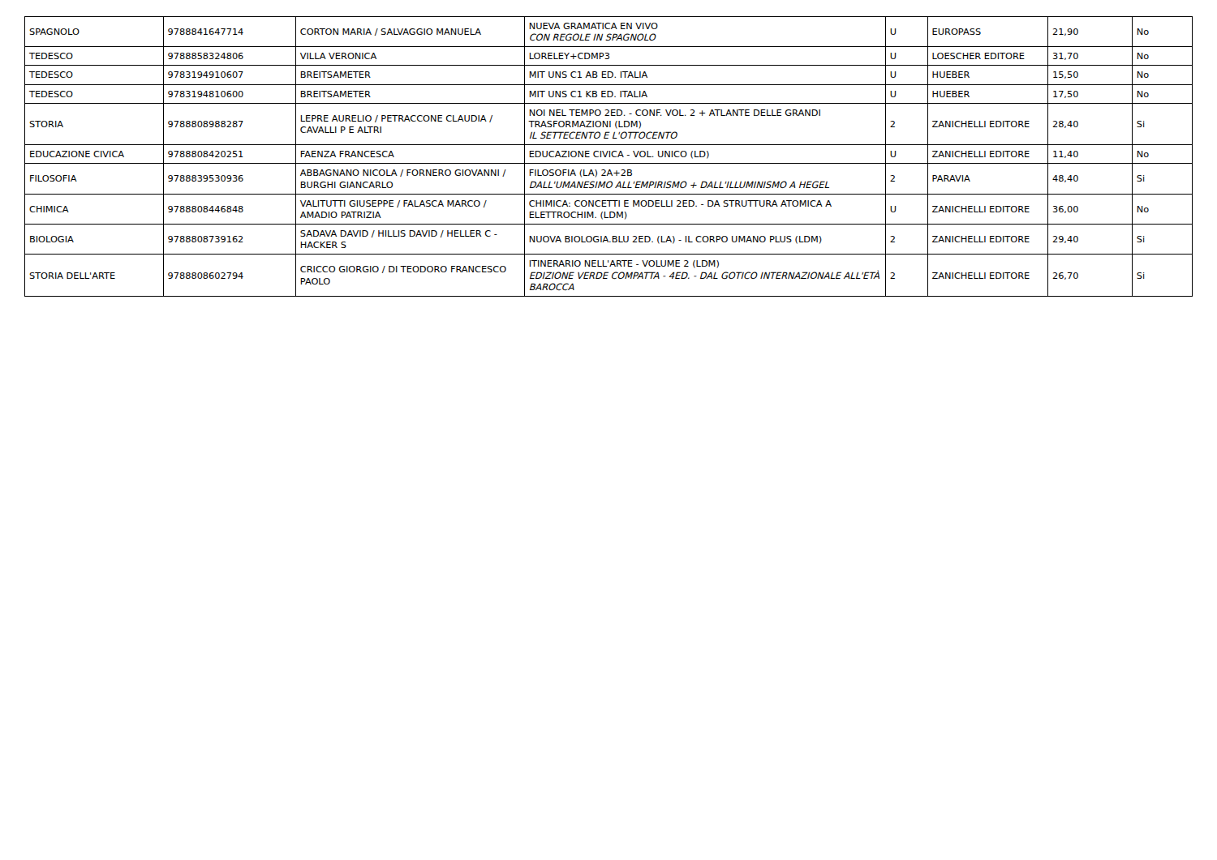| SPAGNOLO | 9788841647714 | CORTON MARIA / SALVAGGIO MANUELA | NUEVA GRAMATICA EN VIVO CON REGOLE IN SPAGNOLO | U | EUROPASS | 21,90 | No |
| TEDESCO | 9788858324806 | VILLA VERONICA | LORELEY+CDMP3 | U | LOESCHER EDITORE | 31,70 | No |
| TEDESCO | 9783194910607 | BREITSAMETER | MIT UNS C1 AB ED. ITALIA | U | HUEBER | 15,50 | No |
| TEDESCO | 9783194810600 | BREITSAMETER | MIT UNS C1 KB ED. ITALIA | U | HUEBER | 17,50 | No |
| STORIA | 9788808988287 | LEPRE AURELIO / PETRACCONE CLAUDIA / CAVALLI P E ALTRI | NOI NEL TEMPO 2ED. - CONF. VOL. 2 + ATLANTE DELLE GRANDI TRASFORMAZIONI (LDM) IL SETTECENTO E L'OTTOCENTO | 2 | ZANICHELLI EDITORE | 28,40 | Si |
| EDUCAZIONE CIVICA | 9788808420251 | FAENZA FRANCESCA | EDUCAZIONE CIVICA - VOL. UNICO (LD) | U | ZANICHELLI EDITORE | 11,40 | No |
| FILOSOFIA | 9788839530936 | ABBAGNANO NICOLA / FORNERO GIOVANNI / BURGHI GIANCARLO | FILOSOFIA (LA) 2A+2B DALL'UMANESIMO ALL'EMPIRISMO + DALL'ILLUMINISMO A HEGEL | 2 | PARAVIA | 48,40 | Si |
| CHIMICA | 9788808446848 | VALITUTTI GIUSEPPE / FALASCA MARCO / AMADIO PATRIZIA | CHIMICA: CONCETTI E MODELLI 2ED. - DA STRUTTURA ATOMICA A ELETTROCHIM. (LDM) | U | ZANICHELLI EDITORE | 36,00 | No |
| BIOLOGIA | 9788808739162 | SADAVA DAVID / HILLIS DAVID / HELLER C - HACKER S | NUOVA BIOLOGIA.BLU 2ED. (LA) - IL CORPO UMANO PLUS (LDM) | 2 | ZANICHELLI EDITORE | 29,40 | Si |
| STORIA DELL'ARTE | 9788808602794 | CRICCO GIORGIO / DI TEODORO FRANCESCO PAOLO | ITINERARIO NELL'ARTE - VOLUME 2 (LDM) EDIZIONE VERDE COMPATTA - 4ED. - DAL GOTICO INTERNAZIONALE ALL'ETÀ BAROCCA | 2 | ZANICHELLI EDITORE | 26,70 | Si |